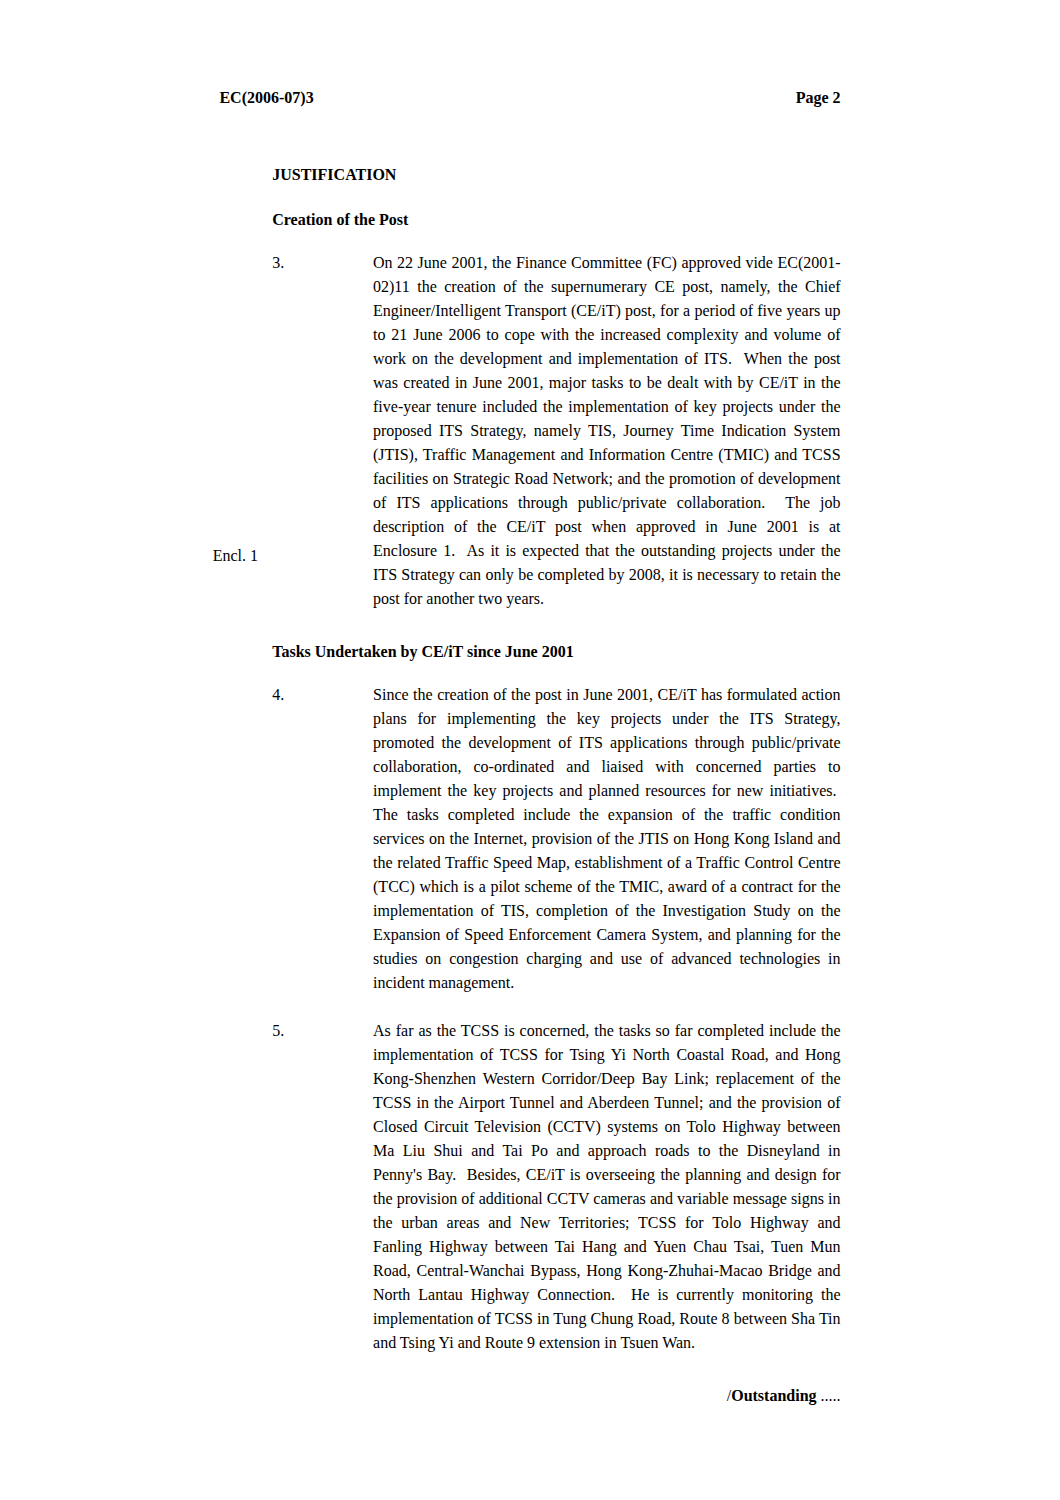EC(2006-07)3 Page 2
JUSTIFICATION
Creation of the Post
3. Encl. 1 On 22 June 2001, the Finance Committee (FC) approved vide EC(2001-02)11 the creation of the supernumerary CE post, namely, the Chief Engineer/Intelligent Transport (CE/iT) post, for a period of five years up to 21 June 2006 to cope with the increased complexity and volume of work on the development and implementation of ITS. When the post was created in June 2001, major tasks to be dealt with by CE/iT in the five-year tenure included the implementation of key projects under the proposed ITS Strategy, namely TIS, Journey Time Indication System (JTIS), Traffic Management and Information Centre (TMIC) and TCSS facilities on Strategic Road Network; and the promotion of development of ITS applications through public/private collaboration. The job description of the CE/iT post when approved in June 2001 is at Enclosure 1. As it is expected that the outstanding projects under the ITS Strategy can only be completed by 2008, it is necessary to retain the post for another two years.
Tasks Undertaken by CE/iT since June 2001
4. Since the creation of the post in June 2001, CE/iT has formulated action plans for implementing the key projects under the ITS Strategy, promoted the development of ITS applications through public/private collaboration, co-ordinated and liaised with concerned parties to implement the key projects and planned resources for new initiatives. The tasks completed include the expansion of the traffic condition services on the Internet, provision of the JTIS on Hong Kong Island and the related Traffic Speed Map, establishment of a Traffic Control Centre (TCC) which is a pilot scheme of the TMIC, award of a contract for the implementation of TIS, completion of the Investigation Study on the Expansion of Speed Enforcement Camera System, and planning for the studies on congestion charging and use of advanced technologies in incident management.
5. As far as the TCSS is concerned, the tasks so far completed include the implementation of TCSS for Tsing Yi North Coastal Road, and Hong Kong-Shenzhen Western Corridor/Deep Bay Link; replacement of the TCSS in the Airport Tunnel and Aberdeen Tunnel; and the provision of Closed Circuit Television (CCTV) systems on Tolo Highway between Ma Liu Shui and Tai Po and approach roads to the Disneyland in Penny's Bay. Besides, CE/iT is overseeing the planning and design for the provision of additional CCTV cameras and variable message signs in the urban areas and New Territories; TCSS for Tolo Highway and Fanling Highway between Tai Hang and Yuen Chau Tsai, Tuen Mun Road, Central-Wanchai Bypass, Hong Kong-Zhuhai-Macao Bridge and North Lantau Highway Connection. He is currently monitoring the implementation of TCSS in Tung Chung Road, Route 8 between Sha Tin and Tsing Yi and Route 9 extension in Tsuen Wan.
/Outstanding .....